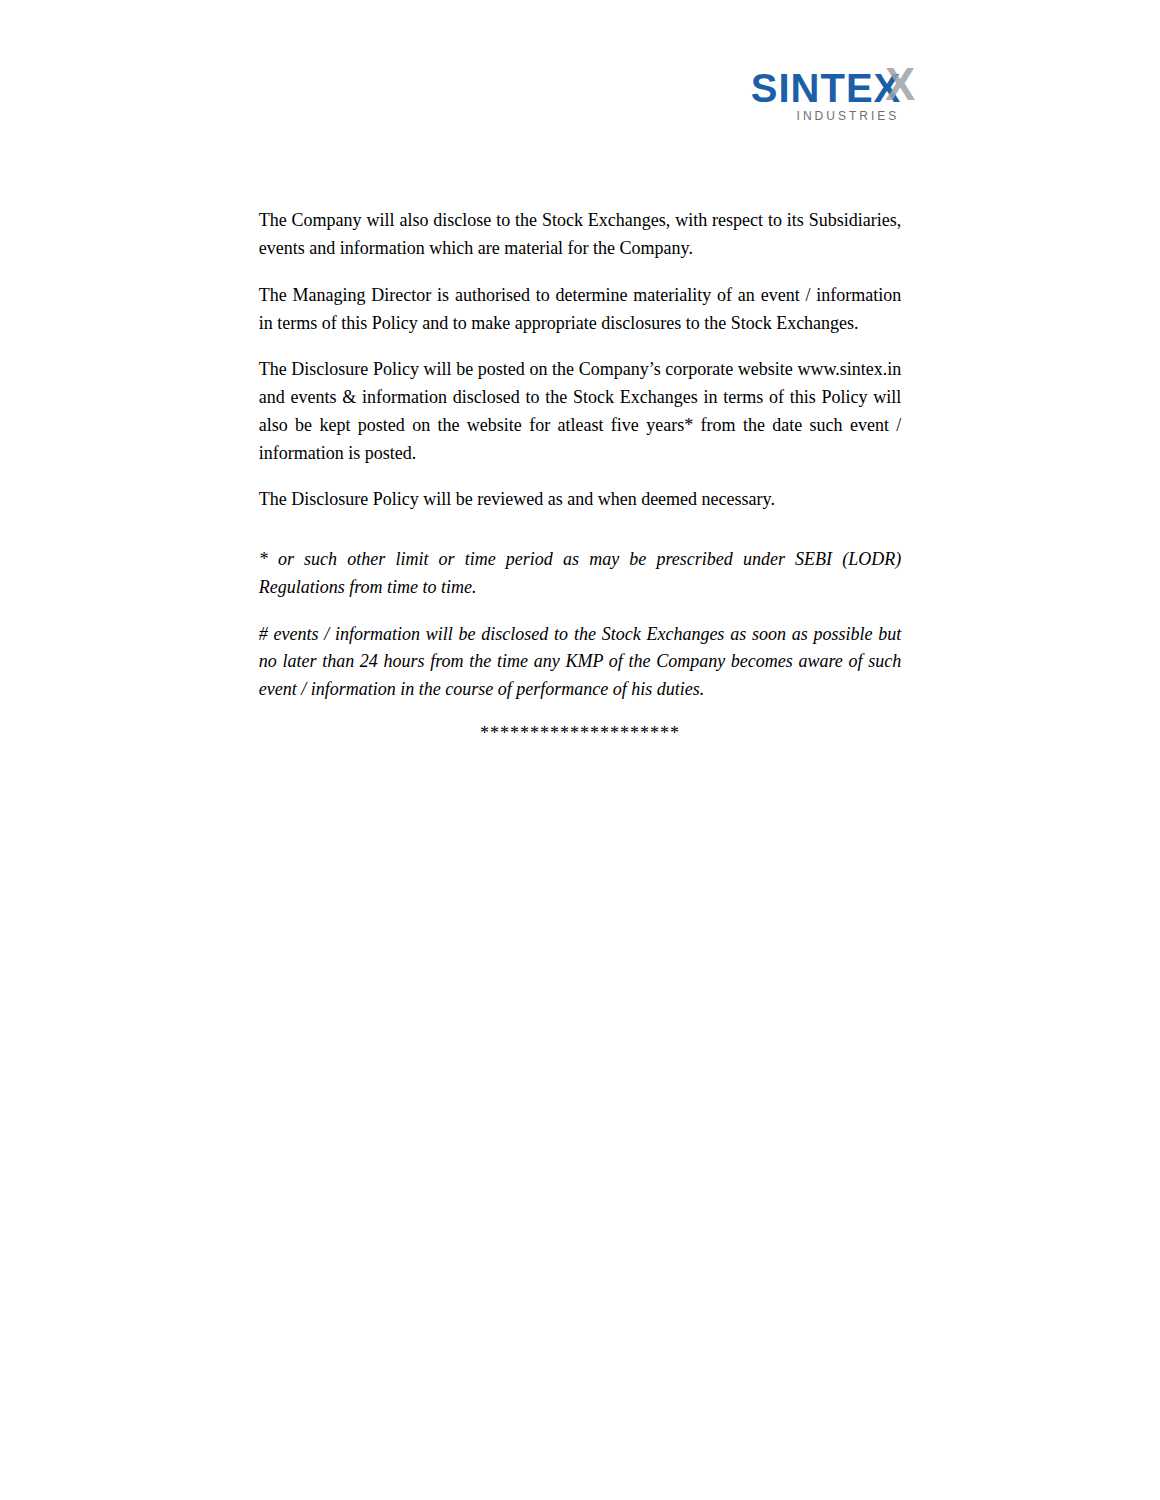SINTEX X
INDUSTRIES
The Company will also disclose to the Stock Exchanges, with respect to its Subsidiaries, events and information which are material for the Company.
The Managing Director is authorised to determine materiality of an event / information in terms of this Policy and to make appropriate disclosures to the Stock Exchanges.
The Disclosure Policy will be posted on the Company’s corporate website www.sintex.in and events & information disclosed to the Stock Exchanges in terms of this Policy will also be kept posted on the website for atleast five years* from the date such event / information is posted.
The Disclosure Policy will be reviewed as and when deemed necessary.
* or such other limit or time period as may be prescribed under SEBI (LODR) Regulations from time to time.
# events / information will be disclosed to the Stock Exchanges as soon as possible but no later than 24 hours from the time any KMP of the Company becomes aware of such event / information in the course of performance of his duties.
********************